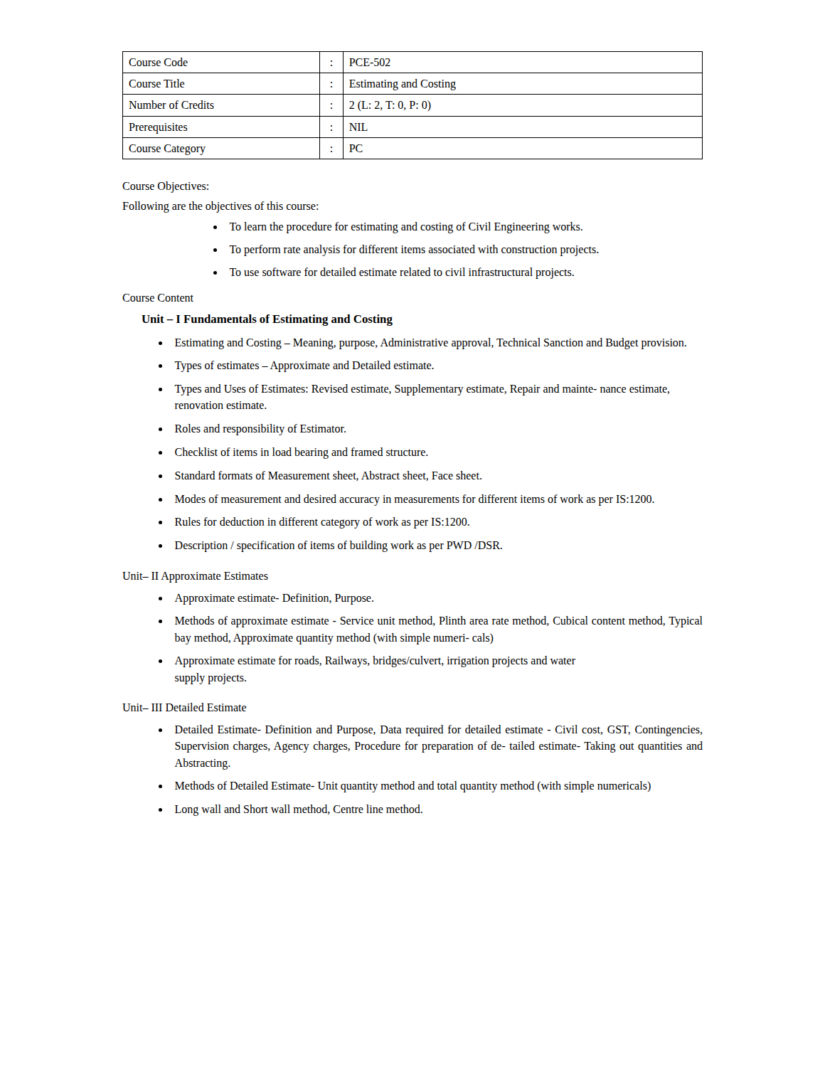| Course Code | : | PCE-502 |
| Course Title | : | Estimating and Costing |
| Number of Credits | : | 2 (L: 2, T: 0, P: 0) |
| Prerequisites | : | NIL |
| Course Category | : | PC |
Course Objectives:
Following are the objectives of this course:
To learn the procedure for estimating and costing of Civil Engineering works.
To perform rate analysis for different items associated with construction projects.
To use software for detailed estimate related to civil infrastructural projects.
Course Content
Unit – I Fundamentals of Estimating and Costing
Estimating and Costing – Meaning, purpose, Administrative approval, Technical Sanction and Budget provision.
Types of estimates – Approximate and Detailed estimate.
Types and Uses of Estimates: Revised estimate, Supplementary estimate, Repair and mainte- nance estimate, renovation estimate.
Roles and responsibility of Estimator.
Checklist of items in load bearing and framed structure.
Standard formats of Measurement sheet, Abstract sheet, Face sheet.
Modes of measurement and desired accuracy in measurements for different items of work as per IS:1200.
Rules for deduction in different category of work as per IS:1200.
Description / specification of items of building work as per PWD /DSR.
Unit– II Approximate Estimates
Approximate estimate- Definition, Purpose.
Methods of approximate estimate - Service unit method, Plinth area rate method, Cubical content method, Typical bay method, Approximate quantity method (with simple numeri- cals)
Approximate estimate for roads, Railways, bridges/culvert, irrigation projects and water
supply projects.
Unit– III Detailed Estimate
Detailed Estimate- Definition and Purpose, Data required for detailed estimate - Civil cost, GST, Contingencies, Supervision charges, Agency charges, Procedure for preparation of de- tailed estimate- Taking out quantities and Abstracting.
Methods of Detailed Estimate- Unit quantity method and total quantity method (with simple numericals)
Long wall and Short wall method, Centre line method.